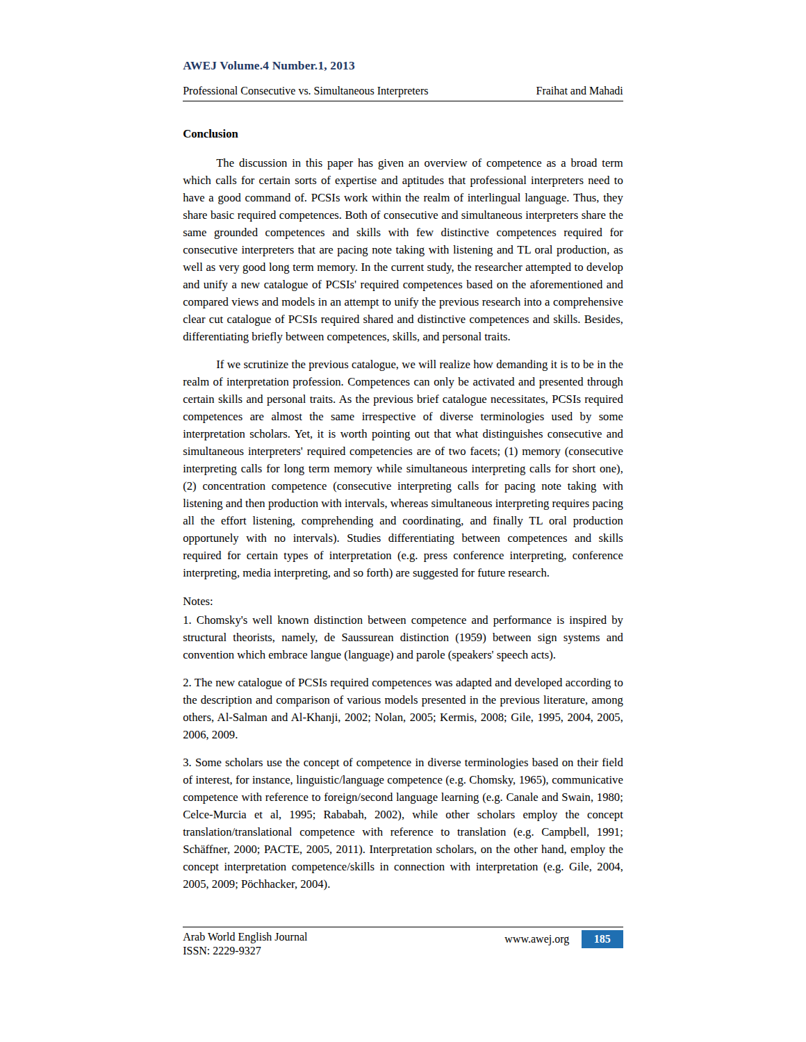AWEJ Volume.4 Number.1, 2013
Professional Consecutive vs. Simultaneous Interpreters Fraihat and Mahadi
Conclusion
The discussion in this paper has given an overview of competence as a broad term which calls for certain sorts of expertise and aptitudes that professional interpreters need to have a good command of. PCSIs work within the realm of interlingual language. Thus, they share basic required competences. Both of consecutive and simultaneous interpreters share the same grounded competences and skills with few distinctive competences required for consecutive interpreters that are pacing note taking with listening and TL oral production, as well as very good long term memory. In the current study, the researcher attempted to develop and unify a new catalogue of PCSIs' required competences based on the aforementioned and compared views and models in an attempt to unify the previous research into a comprehensive clear cut catalogue of PCSIs required shared and distinctive competences and skills. Besides, differentiating briefly between competences, skills, and personal traits.
If we scrutinize the previous catalogue, we will realize how demanding it is to be in the realm of interpretation profession. Competences can only be activated and presented through certain skills and personal traits. As the previous brief catalogue necessitates, PCSIs required competences are almost the same irrespective of diverse terminologies used by some interpretation scholars. Yet, it is worth pointing out that what distinguishes consecutive and simultaneous interpreters' required competencies are of two facets; (1) memory (consecutive interpreting calls for long term memory while simultaneous interpreting calls for short one), (2) concentration competence (consecutive interpreting calls for pacing note taking with listening and then production with intervals, whereas simultaneous interpreting requires pacing all the effort listening, comprehending and coordinating, and finally TL oral production opportunely with no intervals). Studies differentiating between competences and skills required for certain types of interpretation (e.g. press conference interpreting, conference interpreting, media interpreting, and so forth) are suggested for future research.
Notes:
Chomsky's well known distinction between competence and performance is inspired by structural theorists, namely, de Saussurean distinction (1959) between sign systems and convention which embrace langue (language) and parole (speakers' speech acts).
The new catalogue of PCSIs required competences was adapted and developed according to the description and comparison of various models presented in the previous literature, among others, Al-Salman and Al-Khanji, 2002; Nolan, 2005; Kermis, 2008; Gile, 1995, 2004, 2005, 2006, 2009.
Some scholars use the concept of competence in diverse terminologies based on their field of interest, for instance, linguistic/language competence (e.g. Chomsky, 1965), communicative competence with reference to foreign/second language learning (e.g. Canale and Swain, 1980; Celce-Murcia et al, 1995; Rababah, 2002), while other scholars employ the concept translation/translational competence with reference to translation (e.g. Campbell, 1991; Schäffner, 2000; PACTE, 2005, 2011). Interpretation scholars, on the other hand, employ the concept interpretation competence/skills in connection with interpretation (e.g. Gile, 2004, 2005, 2009; Pöchhacker, 2004).
Arab World English Journal ISSN: 2229-9327
www.awej.org 185